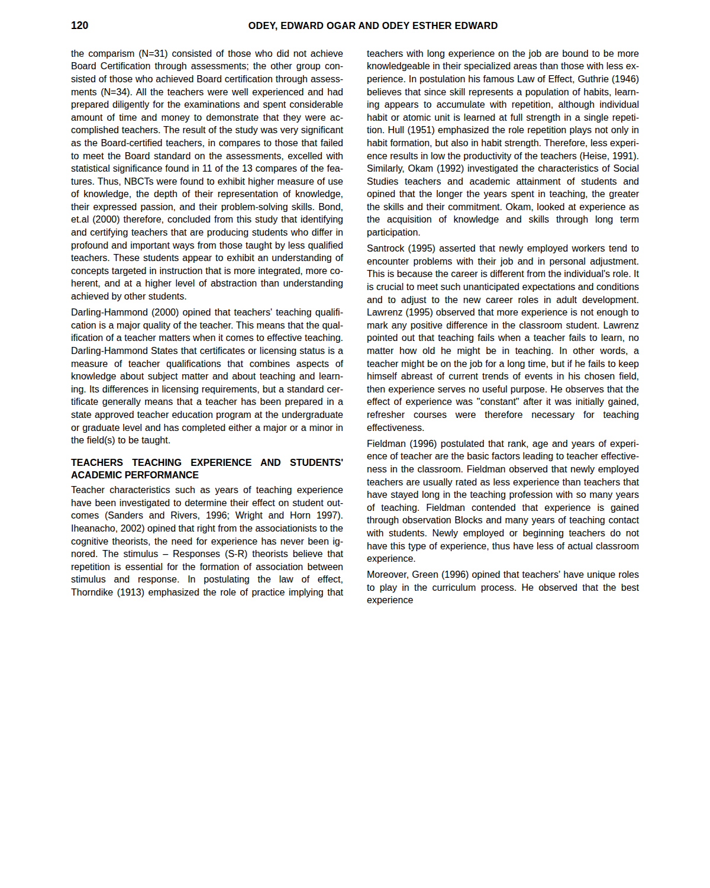120 ODEY, EDWARD OGAR AND ODEY ESTHER EDWARD
the comparism (N=31) consisted of those who did not achieve Board Certification through assessments; the other group consisted of those who achieved Board certification through assessments (N=34). All the teachers were well experienced and had prepared diligently for the examinations and spent considerable amount of time and money to demonstrate that they were accomplished teachers. The result of the study was very significant as the Board-certified teachers, in compares to those that failed to meet the Board standard on the assessments, excelled with statistical significance found in 11 of the 13 compares of the features. Thus, NBCTs were found to exhibit higher measure of use of knowledge, the depth of their representation of knowledge, their expressed passion, and their problem-solving skills. Bond, et.al (2000) therefore, concluded from this study that identifying and certifying teachers that are producing students who differ in profound and important ways from those taught by less qualified teachers. These students appear to exhibit an understanding of concepts targeted in instruction that is more integrated, more coherent, and at a higher level of abstraction than understanding achieved by other students.
Darling-Hammond (2000) opined that teachers' teaching qualification is a major quality of the teacher. This means that the qualification of a teacher matters when it comes to effective teaching. Darling-Hammond States that certificates or licensing status is a measure of teacher qualifications that combines aspects of knowledge about subject matter and about teaching and learning. Its differences in licensing requirements, but a standard certificate generally means that a teacher has been prepared in a state approved teacher education program at the undergraduate or graduate level and has completed either a major or a minor in the field(s) to be taught.
Teachers Teaching Experience and Students' Academic Performance
Teacher characteristics such as years of teaching experience have been investigated to determine their effect on student outcomes (Sanders and Rivers, 1996; Wright and Horn 1997). Iheanacho, 2002) opined that right from the associationists to the cognitive theorists, the need for experience has never been ignored. The stimulus – Responses (S-R) theorists believe that repetition is essential for the formation of association between stimulus and response. In postulating the law of effect, Thorndike (1913) emphasized the role of practice implying that teachers with long experience on the job are bound to be more knowledgeable in their specialized areas than those with less experience. In postulation his famous Law of Effect, Guthrie (1946) believes that since skill represents a population of habits, learning appears to accumulate with repetition, although individual habit or atomic unit is learned at full strength in a single repetition. Hull (1951) emphasized the role repetition plays not only in habit formation, but also in habit strength. Therefore, less experience results in low the productivity of the teachers (Heise, 1991). Similarly, Okam (1992) investigated the characteristics of Social Studies teachers and academic attainment of students and opined that the longer the years spent in teaching, the greater the skills and their commitment. Okam, looked at experience as the acquisition of knowledge and skills through long term participation.
Santrock (1995) asserted that newly employed workers tend to encounter problems with their job and in personal adjustment. This is because the career is different from the individual's role. It is crucial to meet such unanticipated expectations and conditions and to adjust to the new career roles in adult development. Lawrenz (1995) observed that more experience is not enough to mark any positive difference in the classroom student. Lawrenz pointed out that teaching fails when a teacher fails to learn, no matter how old he might be in teaching. In other words, a teacher might be on the job for a long time, but if he fails to keep himself abreast of current trends of events in his chosen field, then experience serves no useful purpose. He observes that the effect of experience was "constant" after it was initially gained, refresher courses were therefore necessary for teaching effectiveness.
Fieldman (1996) postulated that rank, age and years of experience of teacher are the basic factors leading to teacher effectiveness in the classroom. Fieldman observed that newly employed teachers are usually rated as less experience than teachers that have stayed long in the teaching profession with so many years of teaching. Fieldman contended that experience is gained through observation Blocks and many years of teaching contact with students. Newly employed or beginning teachers do not have this type of experience, thus have less of actual classroom experience.
Moreover, Green (1996) opined that teachers' have unique roles to play in the curriculum process. He observed that the best experience